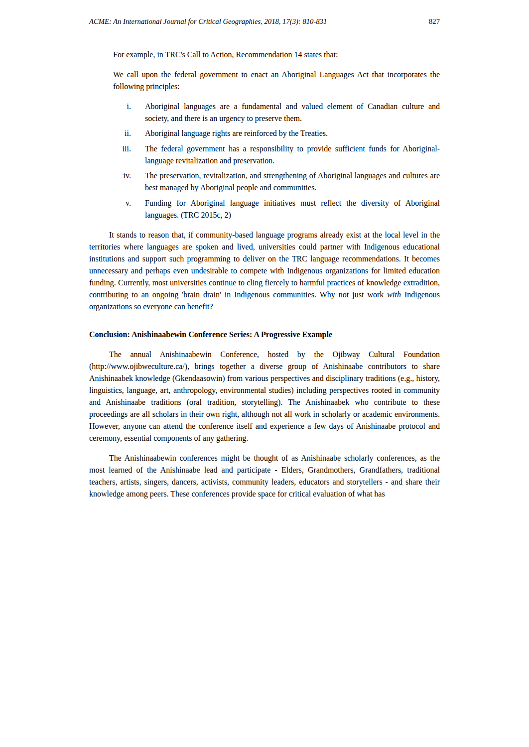ACME: An International Journal for Critical Geographies, 2018, 17(3): 810-831 827
For example, in TRC's Call to Action, Recommendation 14 states that:
We call upon the federal government to enact an Aboriginal Languages Act that incorporates the following principles:
Aboriginal languages are a fundamental and valued element of Canadian culture and society, and there is an urgency to preserve them.
Aboriginal language rights are reinforced by the Treaties.
The federal government has a responsibility to provide sufficient funds for Aboriginal-language revitalization and preservation.
The preservation, revitalization, and strengthening of Aboriginal languages and cultures are best managed by Aboriginal people and communities.
Funding for Aboriginal language initiatives must reflect the diversity of Aboriginal languages. (TRC 2015c, 2)
It stands to reason that, if community-based language programs already exist at the local level in the territories where languages are spoken and lived, universities could partner with Indigenous educational institutions and support such programming to deliver on the TRC language recommendations. It becomes unnecessary and perhaps even undesirable to compete with Indigenous organizations for limited education funding. Currently, most universities continue to cling fiercely to harmful practices of knowledge extradition, contributing to an ongoing 'brain drain' in Indigenous communities. Why not just work with Indigenous organizations so everyone can benefit?
Conclusion: Anishinaabewin Conference Series: A Progressive Example
The annual Anishinaabewin Conference, hosted by the Ojibway Cultural Foundation (http://www.ojibweculture.ca/), brings together a diverse group of Anishinaabe contributors to share Anishinaabek knowledge (Gkendaasowin) from various perspectives and disciplinary traditions (e.g., history, linguistics, language, art, anthropology, environmental studies) including perspectives rooted in community and Anishinaabe traditions (oral tradition, storytelling). The Anishinaabek who contribute to these proceedings are all scholars in their own right, although not all work in scholarly or academic environments. However, anyone can attend the conference itself and experience a few days of Anishinaabe protocol and ceremony, essential components of any gathering.
The Anishinaabewin conferences might be thought of as Anishinaabe scholarly conferences, as the most learned of the Anishinaabe lead and participate - Elders, Grandmothers, Grandfathers, traditional teachers, artists, singers, dancers, activists, community leaders, educators and storytellers - and share their knowledge among peers. These conferences provide space for critical evaluation of what has